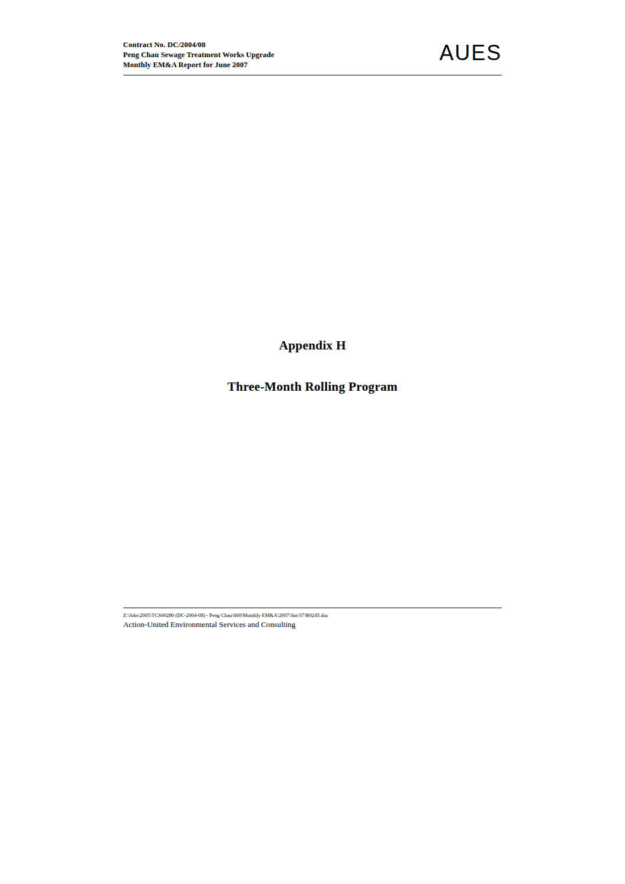Contract No. DC/2004/08
Peng Chau Sewage Treatment Works Upgrade
Monthly EM&A Report for June 2007
AUES
Appendix H
Three-Month Rolling Program
Z:\Jobs\2005\TCS00280 (DC-2004-08) - Peng Chau\600\Monthly EM&A\2007\Jun 07\R0245.doc
Action-United Environmental Services and Consulting